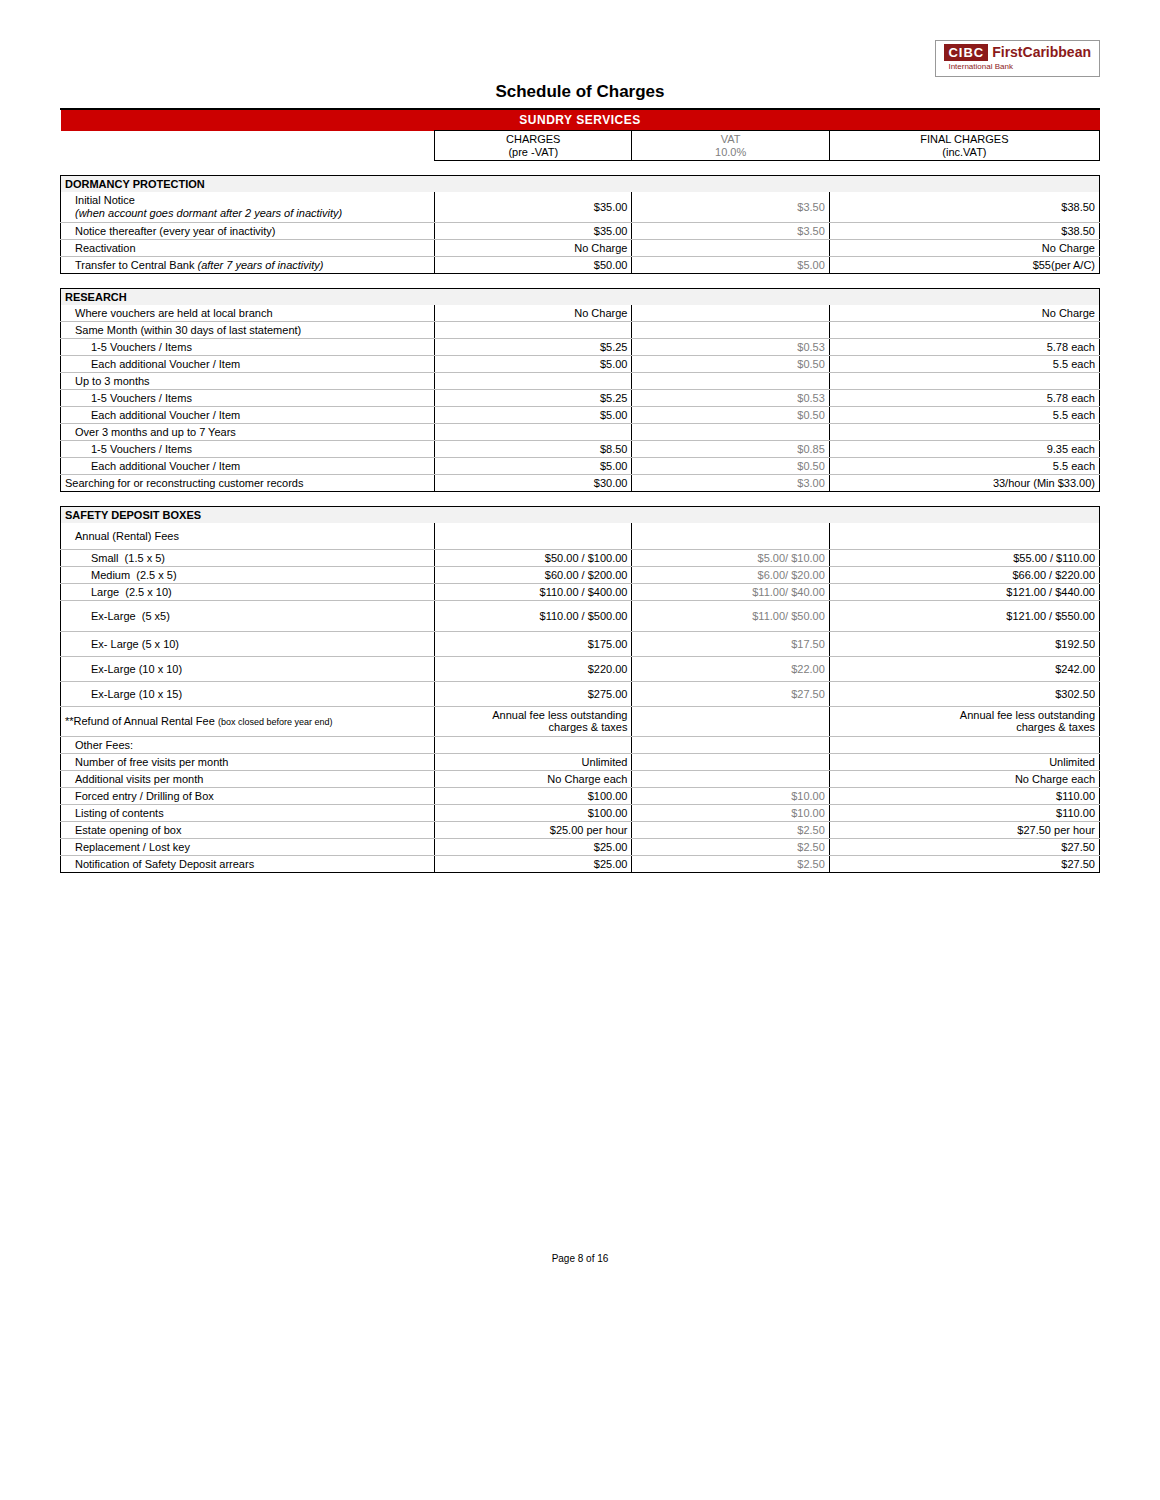CIBC FirstCaribbean
International Bank
Schedule of Charges
| SUNDRY SERVICES |
| | CHARGES (pre -VAT) | VAT 10.0% | FINAL CHARGES (inc.VAT) |
| DORMANCY PROTECTION |
| Initial Notice (when account goes dormant after 2 years of inactivity) | $35.00 | $3.50 | $38.50 |
| Notice thereafter (every year of inactivity) | $35.00 | $3.50 | $38.50 |
| Reactivation | No Charge | | No Charge |
| Transfer to Central Bank (after 7 years of inactivity) | $50.00 | $5.00 | $55(per A/C) |
| RESEARCH |
| Where vouchers are held at local branch | No Charge | | No Charge |
| Same Month (within 30 days of last statement) | | | |
| 1-5 Vouchers / Items | $5.25 | $0.53 | 5.78 each |
| Each additional Voucher / Item | $5.00 | $0.50 | 5.5 each |
| Up to 3 months | | | |
| 1-5 Vouchers / Items | $5.25 | $0.53 | 5.78 each |
| Each additional Voucher / Item | $5.00 | $0.50 | 5.5 each |
| Over 3 months and up to 7 Years | | | |
| 1-5 Vouchers / Items | $8.50 | $0.85 | 9.35 each |
| Each additional Voucher / Item | $5.00 | $0.50 | 5.5 each |
| Searching for or reconstructing customer records | $30.00 | $3.00 | 33/hour (Min $33.00) |
| SAFETY DEPOSIT BOXES |
| Annual (Rental) Fees | | | |
| Small (1.5 x 5) | $50.00 / $100.00 | $5.00/ $10.00 | $55.00 / $110.00 |
| Medium (2.5 x 5) | $60.00 / $200.00 | $6.00/ $20.00 | $66.00 / $220.00 |
| Large (2.5 x 10) | $110.00 / $400.00 | $11.00/ $40.00 | $121.00 / $440.00 |
| Ex-Large (5 x5) | $110.00 / $500.00 | $11.00/ $50.00 | $121.00 / $550.00 |
| Ex- Large (5 x 10) | $175.00 | $17.50 | $192.50 |
| Ex-Large (10 x 10) | $220.00 | $22.00 | $242.00 |
| Ex-Large (10 x 15) | $275.00 | $27.50 | $302.50 |
| **Refund of Annual Rental Fee (box closed before year end) | Annual fee less outstanding charges & taxes | | Annual fee less outstanding charges & taxes |
| Other Fees: | | | |
| Number of free visits per month | Unlimited | | Unlimited |
| Additional visits per month | No Charge each | | No Charge each |
| Forced entry / Drilling of Box | $100.00 | $10.00 | $110.00 |
| Listing of contents | $100.00 | $10.00 | $110.00 |
| Estate opening of box | $25.00 per hour | $2.50 | $27.50 per hour |
| Replacement / Lost key | $25.00 | $2.50 | $27.50 |
| Notification of Safety Deposit arrears | $25.00 | $2.50 | $27.50 |
Page 8 of 16